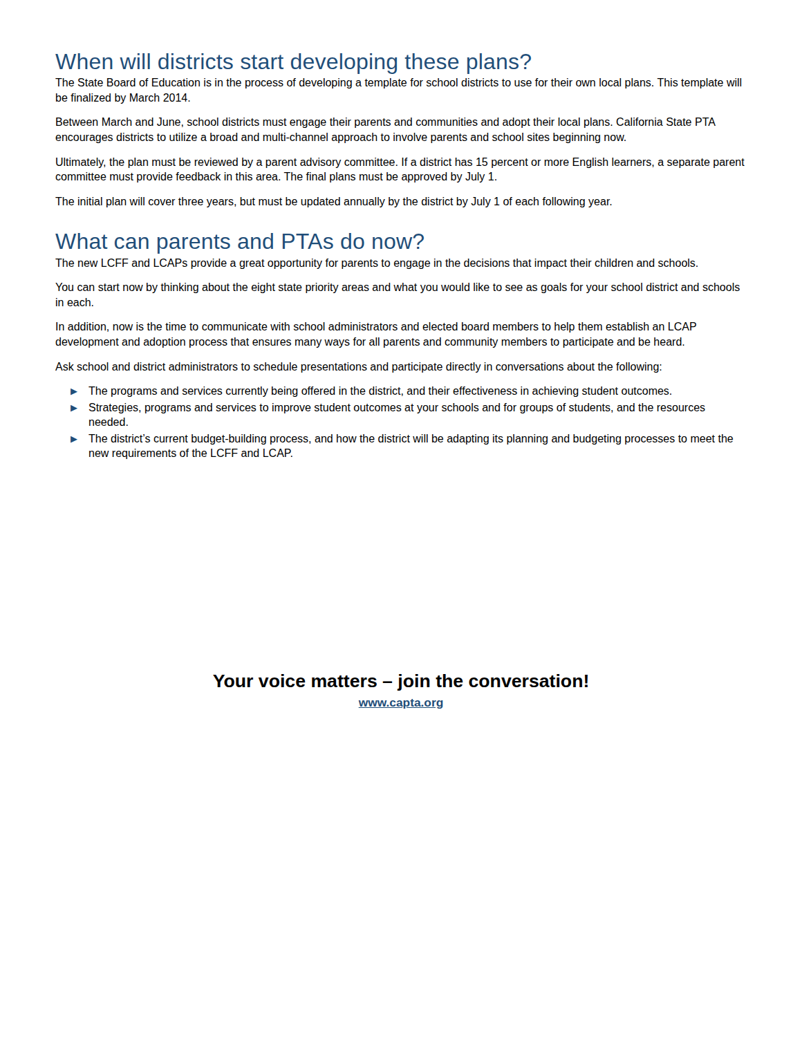When will districts start developing these plans?
The State Board of Education is in the process of developing a template for school districts to use for their own local plans. This template will be finalized by March 2014.
Between March and June, school districts must engage their parents and communities and adopt their local plans. California State PTA encourages districts to utilize a broad and multi-channel approach to involve parents and school sites beginning now.
Ultimately, the plan must be reviewed by a parent advisory committee. If a district has 15 percent or more English learners, a separate parent committee must provide feedback in this area. The final plans must be approved by July 1.
The initial plan will cover three years, but must be updated annually by the district by July 1 of each following year.
What can parents and PTAs do now?
The new LCFF and LCAPs provide a great opportunity for parents to engage in the decisions that impact their children and schools.
You can start now by thinking about the eight state priority areas and what you would like to see as goals for your school district and schools in each.
In addition, now is the time to communicate with school administrators and elected board members to help them establish an LCAP development and adoption process that ensures many ways for all parents and community members to participate and be heard.
Ask school and district administrators to schedule presentations and participate directly in conversations about the following:
The programs and services currently being offered in the district, and their effectiveness in achieving student outcomes.
Strategies, programs and services to improve student outcomes at your schools and for groups of students, and the resources needed.
The district’s current budget-building process, and how the district will be adapting its planning and budgeting processes to meet the new requirements of the LCFF and LCAP.
Your voice matters – join the conversation!
www.capta.org